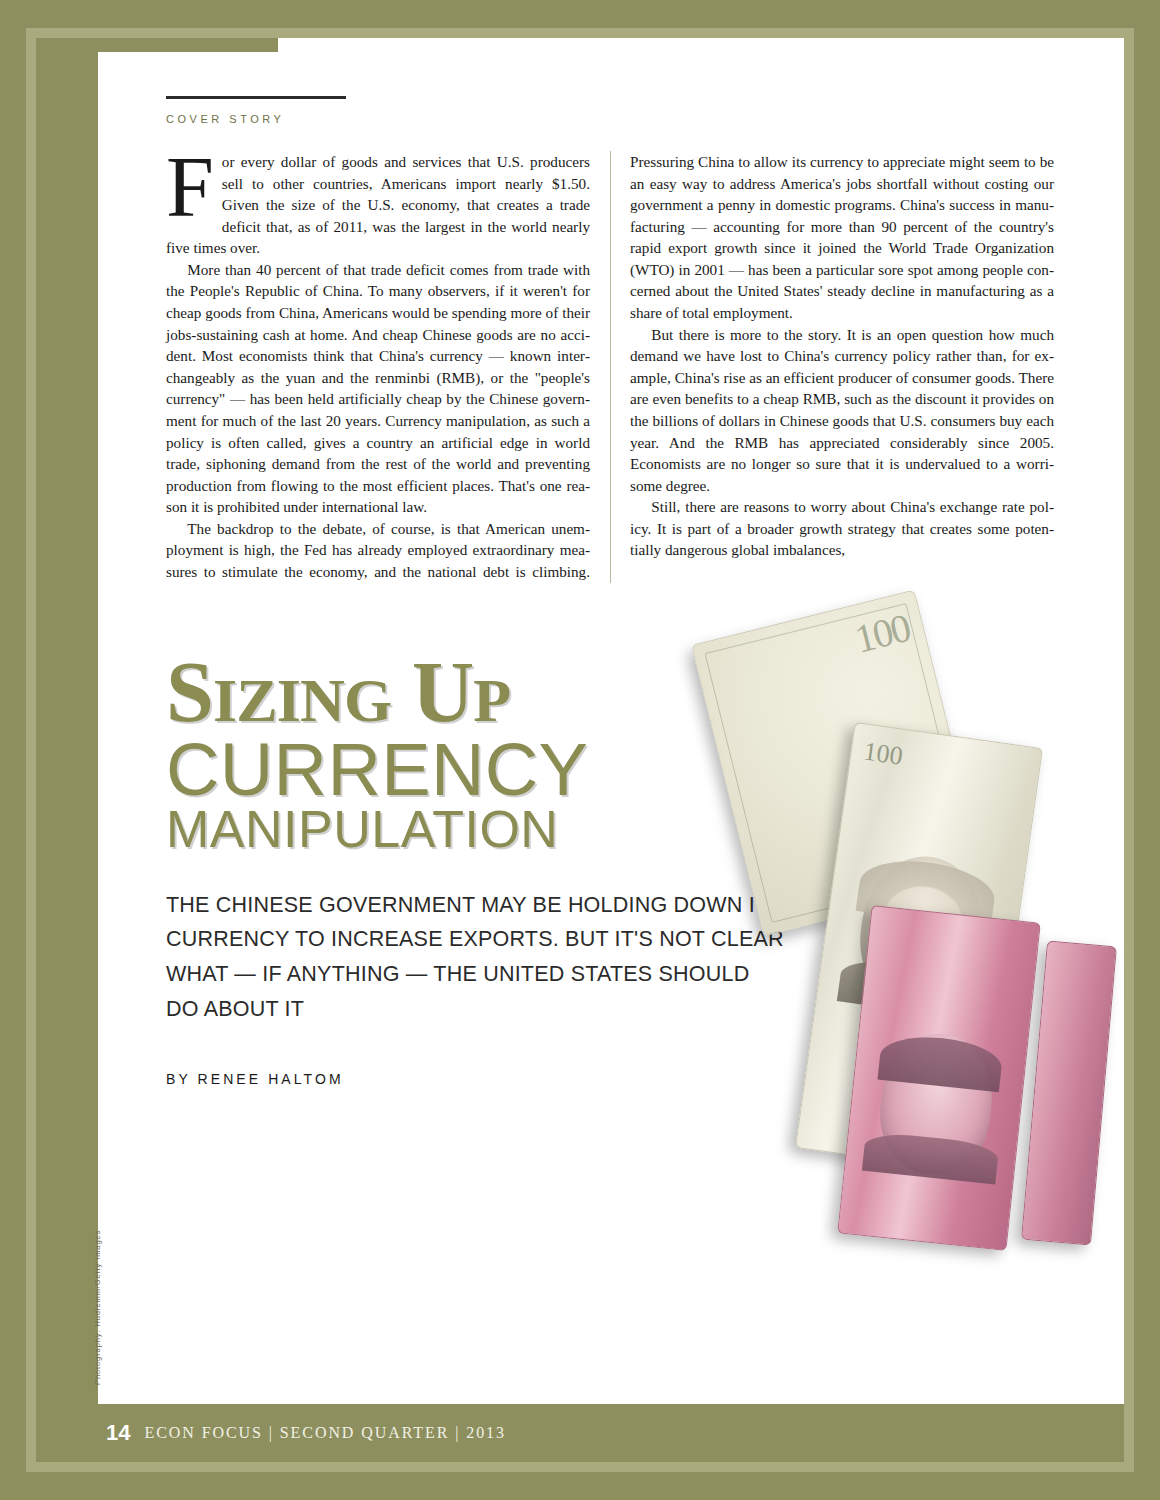Cover Story
For every dollar of goods and services that U.S. producers sell to other countries, Americans import nearly $1.50. Given the size of the U.S. economy, that creates a trade deficit that, as of 2011, was the largest in the world nearly five times over.
More than 40 percent of that trade deficit comes from trade with the People's Republic of China. To many observers, if it weren't for cheap goods from China, Americans would be spending more of their jobs-sustaining cash at home. And cheap Chinese goods are no accident. Most economists think that China's currency — known interchangeably as the yuan and the renminbi (RMB), or the "people's currency" — has been held artificially cheap by the Chinese government for much of the last 20 years. Currency manipulation, as such a policy is often called, gives a country an artificial edge in world trade, siphoning demand from the rest of the world and preventing production from flowing to the most efficient places. That's one reason it is prohibited under international law.
The backdrop to the debate, of course, is that American unemployment is high, the Fed has already employed extraordinary measures to stimulate the economy, and the national debt is climbing. Pressuring China to allow its currency to appreciate might seem to be an easy way to address America's jobs shortfall without costing our government a penny in domestic programs. China's success in manufacturing — accounting for more than 90 percent of the country's rapid export growth since it joined the World Trade Organization (WTO) in 2001 — has been a particular sore spot among people concerned about the United States' steady decline in manufacturing as a share of total employment.
But there is more to the story. It is an open question how much demand we have lost to China's currency policy rather than, for example, China's rise as an efficient producer of consumer goods. There are even benefits to a cheap RMB, such as the discount it provides on the billions of dollars in Chinese goods that U.S. consumers buy each year. And the RMB has appreciated considerably since 2005. Economists are no longer so sure that it is undervalued to a worrisome degree.
Still, there are reasons to worry about China's exchange rate policy. It is part of a broader growth strategy that creates some potentially dangerous global imbalances,
SIZING UP CURRENCY MANIPULATION
The Chinese government may be holding down its currency to increase exports. But it's not clear what — if anything — the United States should do about it
By Renee Haltom
100
Photography: Hudiemm/Getty Images
14 Econ Focus | Second Quarter | 2013